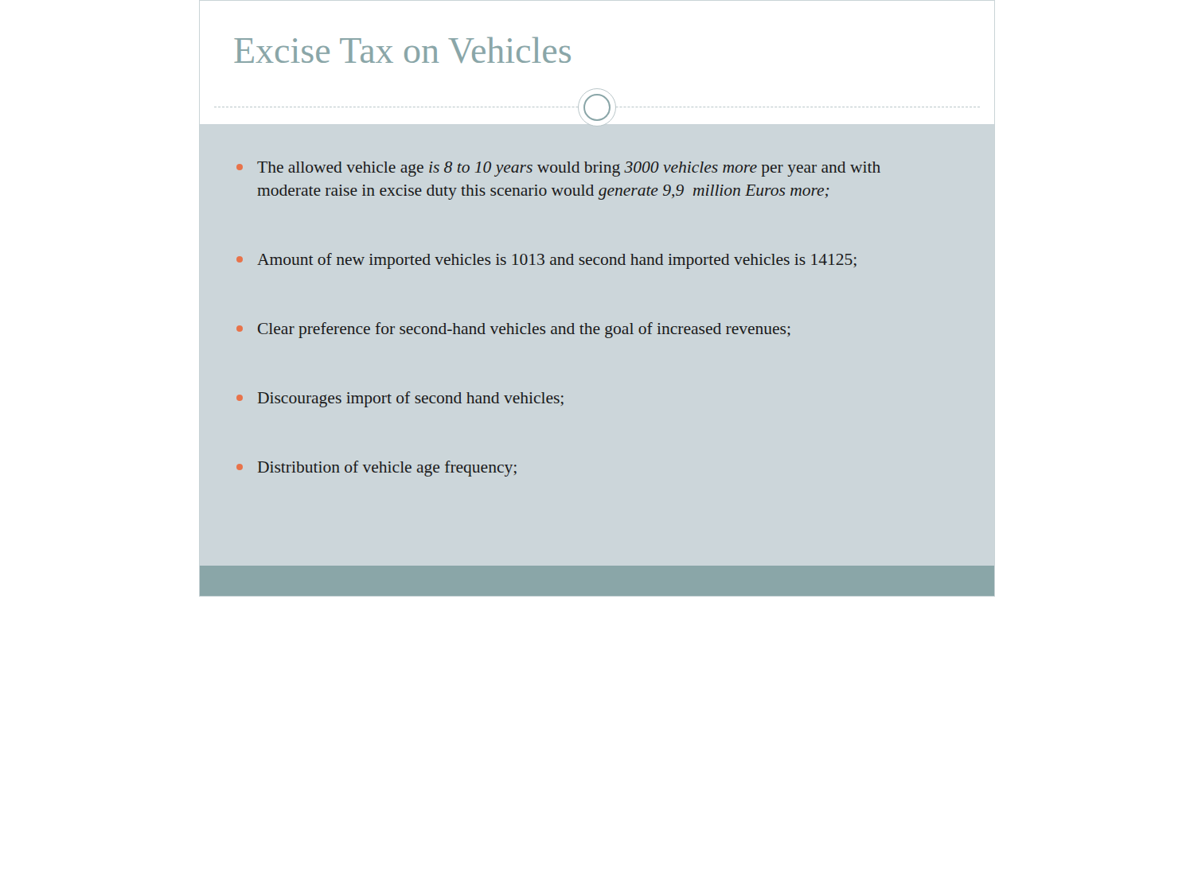Excise Tax on Vehicles
The allowed vehicle age is 8 to 10 years would bring 3000 vehicles more per year and with moderate raise in excise duty this scenario would generate 9,9 million Euros more;
Amount of new imported vehicles is 1013 and second hand imported vehicles is 14125;
Clear preference for second-hand vehicles and the goal of increased revenues;
Discourages import of second hand vehicles;
Distribution of vehicle age frequency;